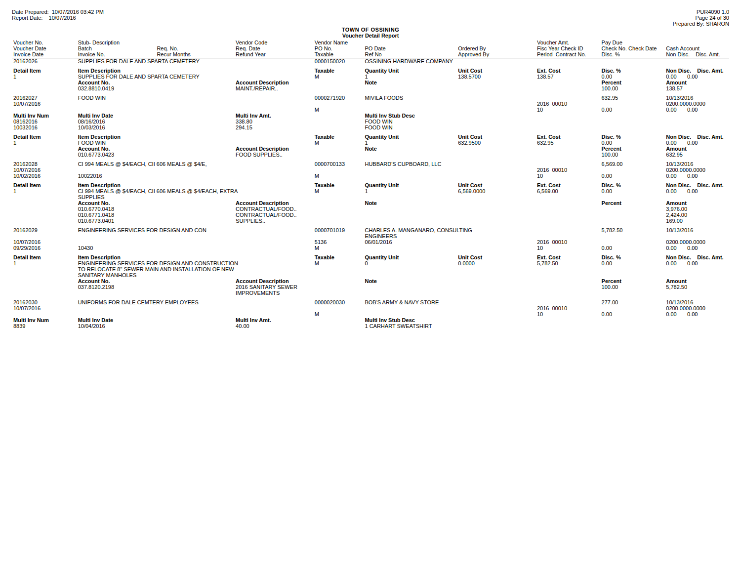| Date Prepared: 10/07/2016 03:42 PM | | PUR4090 1.0 |
| Report Date: 10/07/2016 | | Page 24 of 30 |
| | | Prepared By: SHARON |
| TOWN OF OSSINING |
| Voucher Detail Report |
| Voucher No. | Stub- Description | Vendor Code | Vendor Name | | Voucher Amt. | Pay Due | |
| Voucher Date | Batch | Req. No. | Req. Date | PO No. | PO Date | Ordered By | Fisc Year Check ID | Check No. Check Date | Cash Account |
| Invoice Date | Invoice No. | Recur Months | Refund Year | Taxable | Ref No | Approved By | Period Contract No. | Disc. % | Non Disc. Disc. Amt. |
| 20162026 | SUPPLIES FOR DALE AND SPARTA CEMETERY | 0000150020 | OSSINING HARDWARE COMPANY | | |
| Detail Item | Item Description | Taxable | Quantity Unit | Unit Cost | Ext. Cost | Disc. % | Non Disc. Disc. Amt. |
| 1 | SUPPLIES FOR DALE AND SPARTA CEMETERY | M | 1 | 138.5700 | 138.57 | 0.00 | 0.00 0.00 |
| | Account No. | Account Description | Note | | | Percent | Amount |
| | 032.8810.0419 | MAINT./REPAIR.. | | | | 100.00 | 138.57 |
| 20162027 | FOOD WIN | 0000271920 | MIVILA FOODS | 632.95 | 10/13/2016 |
| 10/07/2016 | | | | 2016 00010 | | 0200.0000.0000 |
| | | M | | 10 | 0.00 | 0.00 0.00 |
| Multi Inv Num | Multi Inv Date | Multi Inv Amt. | Multi Inv Stub Desc |
| 08162016 | 08/16/2016 | 338.80 | FOOD WIN |
| 10032016 | 10/03/2016 | 294.15 | FOOD WIN |
| Detail Item | Item Description | Taxable | Quantity Unit | Unit Cost | Ext. Cost | Disc. % | Non Disc. Disc. Amt. |
| 1 | FOOD WIN | M | 1 | 632.9500 | 632.95 | 0.00 | 0.00 0.00 |
| | Account No. | Account Description | Note | | | Percent | Amount |
| | 010.6773.0423 | FOOD SUPPLIES.. | | | | 100.00 | 632.95 |
| 20162028 | CI 994 MEALS @ $4/EACH, CII 606 MEALS @ $4/E, | 0000700133 | HUBBARD'S CUPBOARD, LLC | 6,569.00 | 10/13/2016 |
| 10/07/2016 | | | | 2016 00010 | | 0200.0000.0000 |
| 10/02/2016 | 10022016 | M | | 10 | 0.00 | 0.00 0.00 |
| Detail Item | Item Description | Taxable | Quantity Unit | Unit Cost | Ext. Cost | Disc. % | Non Disc. Disc. Amt. |
| 1 | CI 994 MEALS @ $4/EACH, CII 606 MEALS @ $4/EACH, EXTRA SUPPLIES | M | 1 | 6,569.0000 | 6,569.00 | 0.00 | 0.00 0.00 |
| | Account No. | Account Description | Note | | | Percent | Amount |
| | 010.6770.0418 | CONTRACTUAL/FOOD.. | | | | | 3,976.00 |
| | 010.6771.0418 | CONTRACTUAL/FOOD.. | | | | | 2,424.00 |
| | 010.6773.0401 | SUPPLIES.. | | | | | 169.00 |
| 20162029 | ENGINEERING SERVICES FOR DESIGN AND CON | 0000701019 | CHARLES A. MANGANARO, CONSULTING ENGINEERS | 5,782.50 | 10/13/2016 |
| 10/07/2016 | | 5136 | 06/01/2016 | | 2016 00010 | | 0200.0000.0000 |
| 09/29/2016 | 10430 | M | | 10 | 0.00 | 0.00 0.00 |
| Detail Item | Item Description | Taxable | Quantity Unit | Unit Cost | Ext. Cost | Disc. % | Non Disc. Disc. Amt. |
| 1 | ENGINEERING SERVICES FOR DESIGN AND CONSTRUCTION TO RELOCATE 8" SEWER MAIN AND INSTALLATION OF NEW SANITARY MANHOLES | M | 0 | 0.0000 | 5,782.50 | 0.00 | 0.00 0.00 |
| | Account No. | Account Description | Note | | | Percent | Amount |
| | 037.8120.2198 | 2016 SANITARY SEWER IMPROVEMENTS | | | | 100.00 | 5,782.50 |
| 20162030 | UNIFORMS FOR DALE CEMTERY EMPLOYEES | 0000020030 | BOB'S ARMY & NAVY STORE | 277.00 | 10/13/2016 |
| 10/07/2016 | | | | 2016 00010 | | 0200.0000.0000 |
| | | M | | 10 | 0.00 | 0.00 0.00 |
| Multi Inv Num | Multi Inv Date | Multi Inv Amt. | Multi Inv Stub Desc |
| 8839 | 10/04/2016 | 40.00 | 1 CARHART SWEATSHIRT |